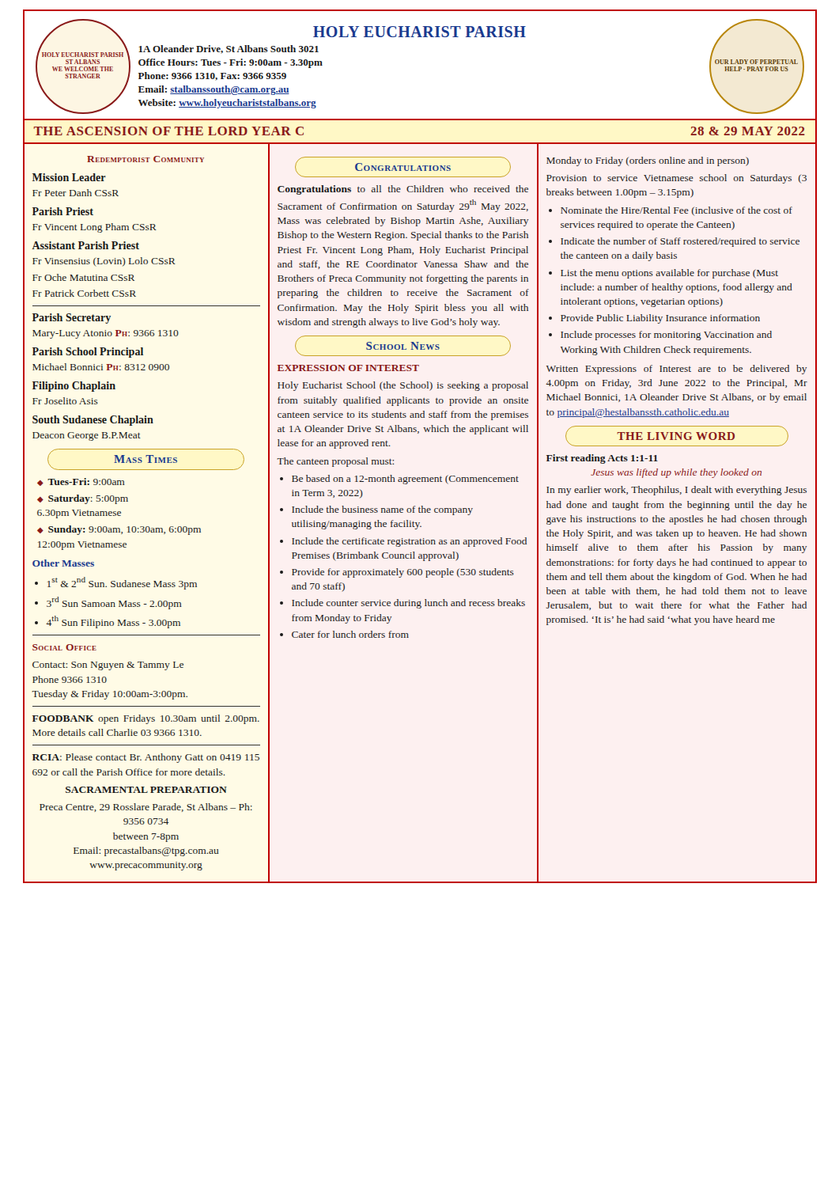HOLY EUCHARIST PARISH ST ALBANS
WE WELCOME THE STRANGER
HOLY EUCHARIST PARISH
1A Oleander Drive, St Albans South 3021
Office Hours: Tues - Fri: 9:00am - 3.30pm
Phone: 9366 1310, Fax: 9366 9359
Email: stalbanssouth@cam.org.au
Website: www.holyeuchariststalbans.org
OUR LADY OF PERPETUAL HELP · PRAY FOR US
THE ASCENSION OF THE LORD YEAR C 28 & 29 MAY 2022
Redemptorist Community
Mission Leader
Fr Peter Danh CSsR
Parish Priest
Fr Vincent Long Pham CSsR
Assistant Parish Priest
Fr Vinsensius (Lovin) Lolo CSsR
Fr Oche Matutina CSsR
Fr Patrick Corbett CSsR
Parish Secretary
Mary-Lucy Atonio Ph: 9366 1310
Parish School Principal
Michael Bonnici Ph: 8312 0900
Filipino Chaplain
Fr Joselito Asis
South Sudanese Chaplain
Deacon George B.P.Meat
Mass Times
Tues-Fri: 9:00am
Saturday: 5:00pm
6.30pm Vietnamese
Sunday: 9:00am, 10:30am, 6:00pm
12:00pm Vietnamese
Other Masses
1st & 2nd Sun. Sudanese Mass 3pm
3rd Sun Samoan Mass - 2.00pm
4th Sun Filipino Mass - 3.00pm
Social Office
Contact: Son Nguyen & Tammy Le
Phone 9366 1310
Tuesday & Friday 10:00am-3:00pm.
FOODBANK open Fridays 10.30am until 2.00pm. More details call Charlie 03 9366 1310.
RCIA: Please contact Br. Anthony Gatt on 0419 115 692 or call the Parish Office for more details.
SACRAMENTAL PREPARATION
Preca Centre, 29 Rosslare Parade, St Albans – Ph: 9356 0734
between 7-8pm
Email: precastalbans@tpg.com.au
www.precacommunity.org
Congratulations
Congratulations to all the Children who received the Sacrament of Confirmation on Saturday 29th May 2022, Mass was celebrated by Bishop Martin Ashe, Auxiliary Bishop to the Western Region. Special thanks to the Parish Priest Fr. Vincent Long Pham, Holy Eucharist Principal and staff, the RE Coordinator Vanessa Shaw and the Brothers of Preca Community not forgetting the parents in preparing the children to receive the Sacrament of Confirmation. May the Holy Spirit bless you all with wisdom and strength always to live God’s holy way.
School News
EXPRESSION OF INTEREST
Holy Eucharist School (the School) is seeking a proposal from suitably qualified applicants to provide an onsite canteen service to its students and staff from the premises at 1A Oleander Drive St Albans, which the applicant will lease for an approved rent.
The canteen proposal must:
Be based on a 12-month agreement (Commencement in Term 3, 2022)
Include the business name of the company utilising/managing the facility.
Include the certificate registration as an approved Food Premises (Brimbank Council approval)
Provide for approximately 600 people (530 students and 70 staff)
Include counter service during lunch and recess breaks from Monday to Friday
Cater for lunch orders from
Monday to Friday (orders online and in person)
Provision to service Vietnamese school on Saturdays (3 breaks between 1.00pm – 3.15pm)
Nominate the Hire/Rental Fee (inclusive of the cost of services required to operate the Canteen)
Indicate the number of Staff rostered/required to service the canteen on a daily basis
List the menu options available for purchase (Must include: a number of healthy options, food allergy and intolerant options, vegetarian options)
Provide Public Liability Insurance information
Include processes for monitoring Vaccination and Working With Children Check requirements.
Written Expressions of Interest are to be delivered by 4.00pm on Friday, 3rd June 2022 to the Principal, Mr Michael Bonnici, 1A Oleander Drive St Albans, or by email to principal@hestalbanssth.catholic.edu.au
THE LIVING WORD
First reading Acts 1:1-11
Jesus was lifted up while they looked on
In my earlier work, Theophilus, I dealt with everything Jesus had done and taught from the beginning until the day he gave his instructions to the apostles he had chosen through the Holy Spirit, and was taken up to heaven. He had shown himself alive to them after his Passion by many demonstrations: for forty days he had continued to appear to them and tell them about the kingdom of God. When he had been at table with them, he had told them not to leave Jerusalem, but to wait there for what the Father had promised. ‘It is’ he had said ‘what you have heard me